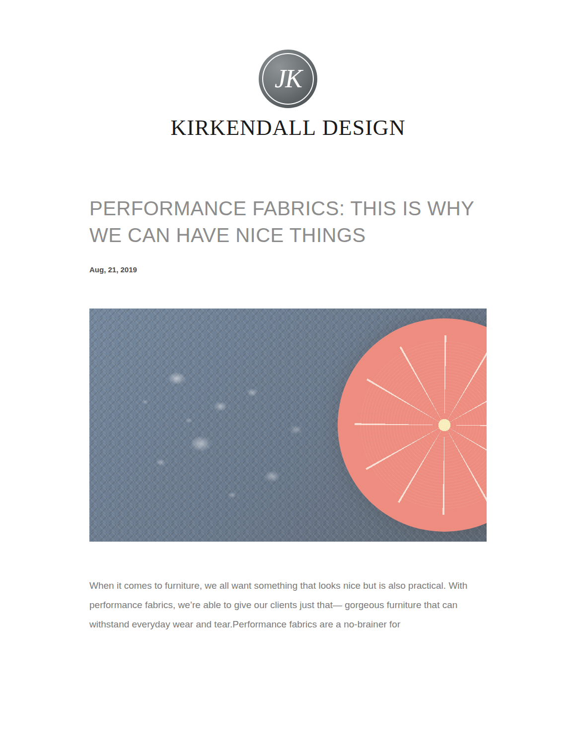JK
KIRKENDALL DESIGN
PERFORMANCE FABRICS: THIS IS WHY WE CAN HAVE NICE THINGS
Aug, 21, 2019
When it comes to furniture, we all want something that looks nice but is also practical. With performance fabrics, we’re able to give our clients just that— gorgeous furniture that can withstand everyday wear and tear.Performance fabrics are a no-brainer for